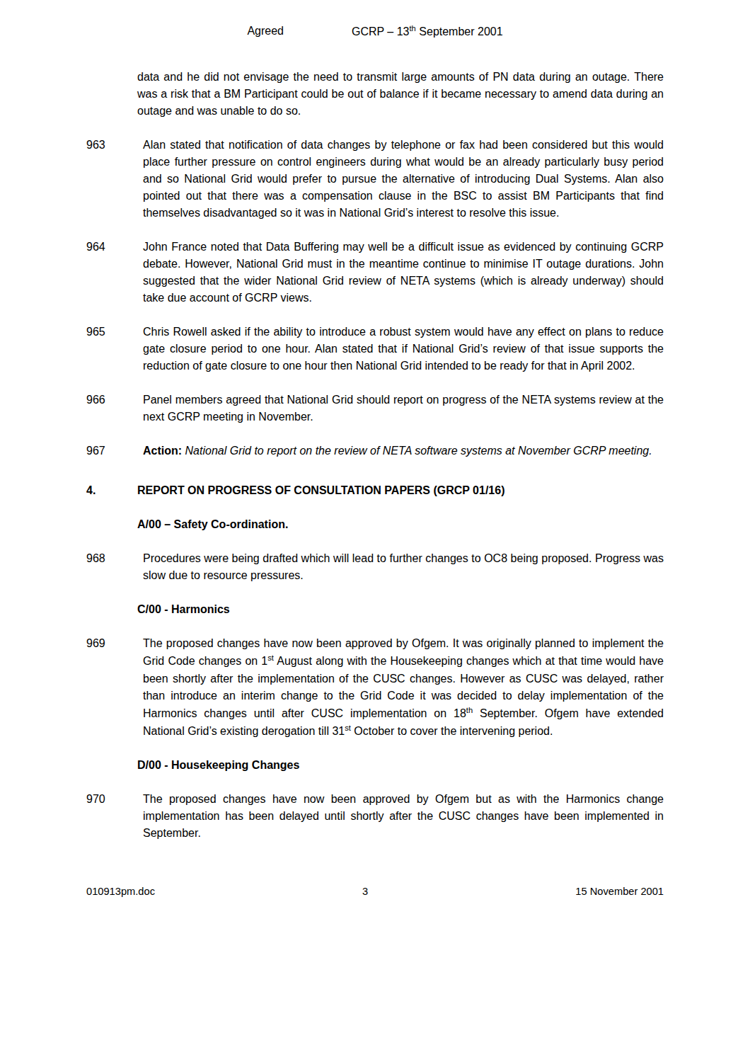Agreed
GCRP – 13th September 2001
data and he did not envisage the need to transmit large amounts of PN data during an outage. There was a risk that a BM Participant could be out of balance if it became necessary to amend data during an outage and was unable to do so.
963
Alan stated that notification of data changes by telephone or fax had been considered but this would place further pressure on control engineers during what would be an already particularly busy period and so National Grid would prefer to pursue the alternative of introducing Dual Systems. Alan also pointed out that there was a compensation clause in the BSC to assist BM Participants that find themselves disadvantaged so it was in National Grid’s interest to resolve this issue.
964
John France noted that Data Buffering may well be a difficult issue as evidenced by continuing GCRP debate. However, National Grid must in the meantime continue to minimise IT outage durations. John suggested that the wider National Grid review of NETA systems (which is already underway) should take due account of GCRP views.
965
Chris Rowell asked if the ability to introduce a robust system would have any effect on plans to reduce gate closure period to one hour. Alan stated that if National Grid’s review of that issue supports the reduction of gate closure to one hour then National Grid intended to be ready for that in April 2002.
966
Panel members agreed that National Grid should report on progress of the NETA systems review at the next GCRP meeting in November.
967
Action: National Grid to report on the review of NETA software systems at November GCRP meeting.
4. REPORT ON PROGRESS OF CONSULTATION PAPERS (GRCP 01/16)
A/00 – Safety Co-ordination.
968
Procedures were being drafted which will lead to further changes to OC8 being proposed. Progress was slow due to resource pressures.
C/00 - Harmonics
969
The proposed changes have now been approved by Ofgem. It was originally planned to implement the Grid Code changes on 1st August along with the Housekeeping changes which at that time would have been shortly after the implementation of the CUSC changes. However as CUSC was delayed, rather than introduce an interim change to the Grid Code it was decided to delay implementation of the Harmonics changes until after CUSC implementation on 18th September. Ofgem have extended National Grid’s existing derogation till 31st October to cover the intervening period.
D/00 - Housekeeping Changes
970
The proposed changes have now been approved by Ofgem but as with the Harmonics change implementation has been delayed until shortly after the CUSC changes have been implemented in September.
010913pm.doc
3
15 November 2001